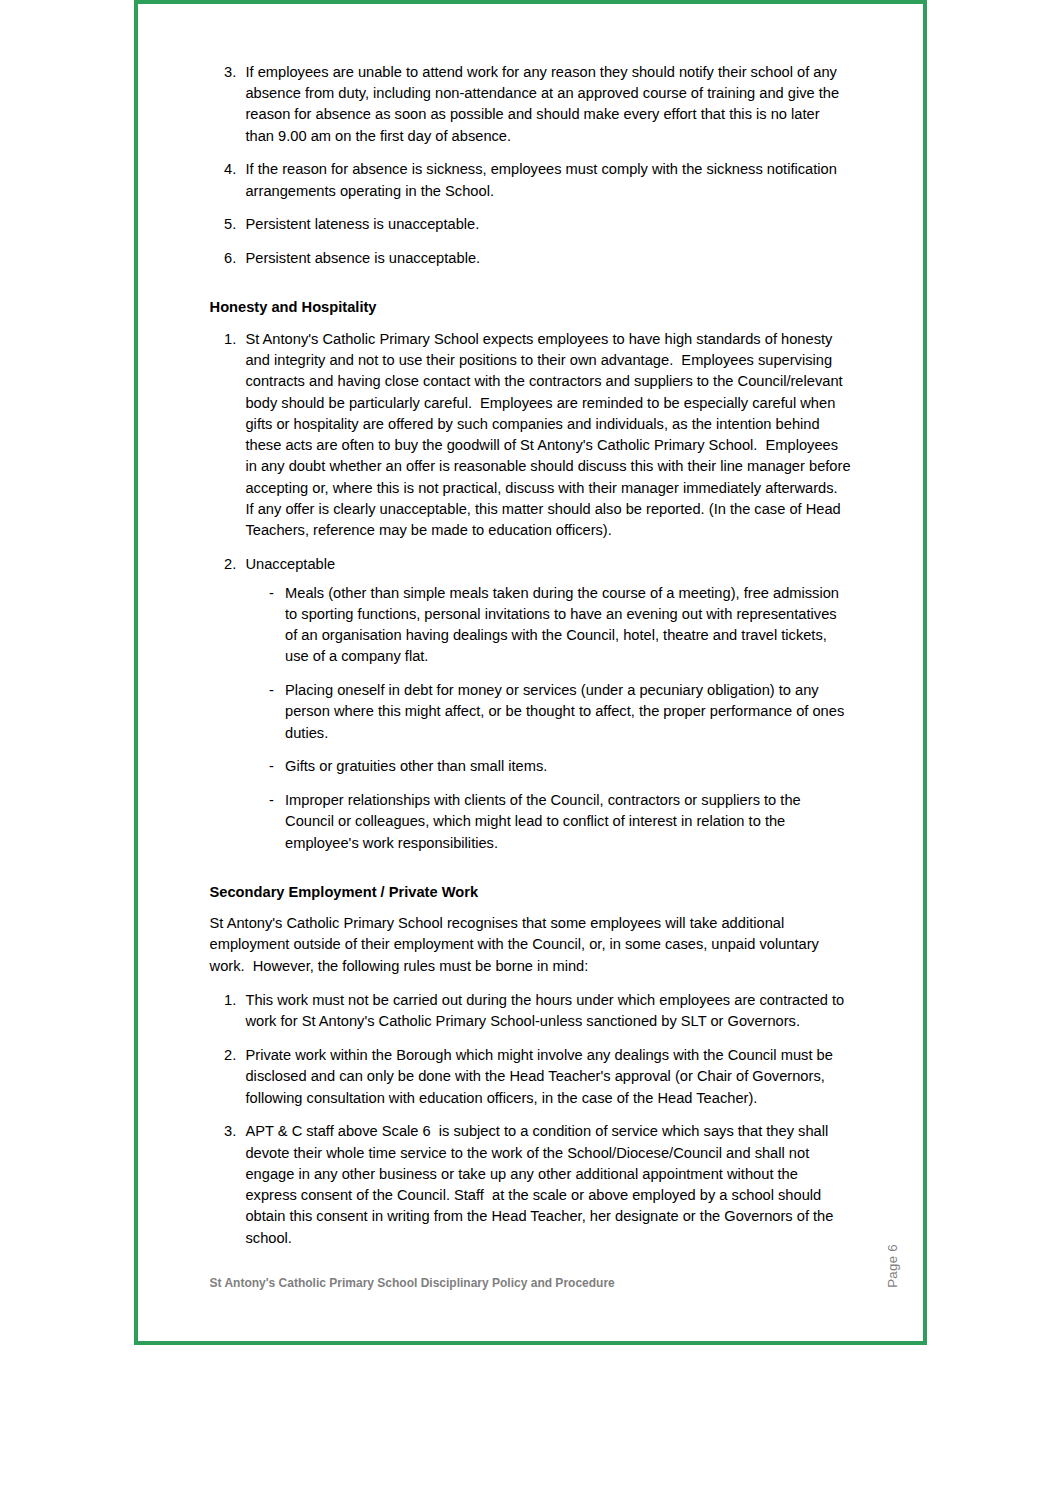If employees are unable to attend work for any reason they should notify their school of any absence from duty, including non-attendance at an approved course of training and give the reason for absence as soon as possible and should make every effort that this is no later than 9.00 am on the first day of absence.
If the reason for absence is sickness, employees must comply with the sickness notification arrangements operating in the School.
Persistent lateness is unacceptable.
Persistent absence is unacceptable.
Honesty and Hospitality
St Antony's Catholic Primary School expects employees to have high standards of honesty and integrity and not to use their positions to their own advantage. Employees supervising contracts and having close contact with the contractors and suppliers to the Council/relevant body should be particularly careful. Employees are reminded to be especially careful when gifts or hospitality are offered by such companies and individuals, as the intention behind these acts are often to buy the goodwill of St Antony's Catholic Primary School. Employees in any doubt whether an offer is reasonable should discuss this with their line manager before accepting or, where this is not practical, discuss with their manager immediately afterwards. If any offer is clearly unacceptable, this matter should also be reported. (In the case of Head Teachers, reference may be made to education officers).
Unacceptable
Meals (other than simple meals taken during the course of a meeting), free admission to sporting functions, personal invitations to have an evening out with representatives of an organisation having dealings with the Council, hotel, theatre and travel tickets, use of a company flat.
Placing oneself in debt for money or services (under a pecuniary obligation) to any person where this might affect, or be thought to affect, the proper performance of ones duties.
Gifts or gratuities other than small items.
Improper relationships with clients of the Council, contractors or suppliers to the Council or colleagues, which might lead to conflict of interest in relation to the employee's work responsibilities.
Secondary Employment / Private Work
St Antony's Catholic Primary School recognises that some employees will take additional employment outside of their employment with the Council, or, in some cases, unpaid voluntary work. However, the following rules must be borne in mind:
This work must not be carried out during the hours under which employees are contracted to work for St Antony's Catholic Primary School-unless sanctioned by SLT or Governors.
Private work within the Borough which might involve any dealings with the Council must be disclosed and can only be done with the Head Teacher's approval (or Chair of Governors, following consultation with education officers, in the case of the Head Teacher).
APT & C staff above Scale 6 is subject to a condition of service which says that they shall devote their whole time service to the work of the School/Diocese/Council and shall not engage in any other business or take up any other additional appointment without the express consent of the Council. Staff at the scale or above employed by a school should obtain this consent in writing from the Head Teacher, her designate or the Governors of the school.
St Antony's Catholic Primary School Disciplinary Policy and Procedure
Page 6